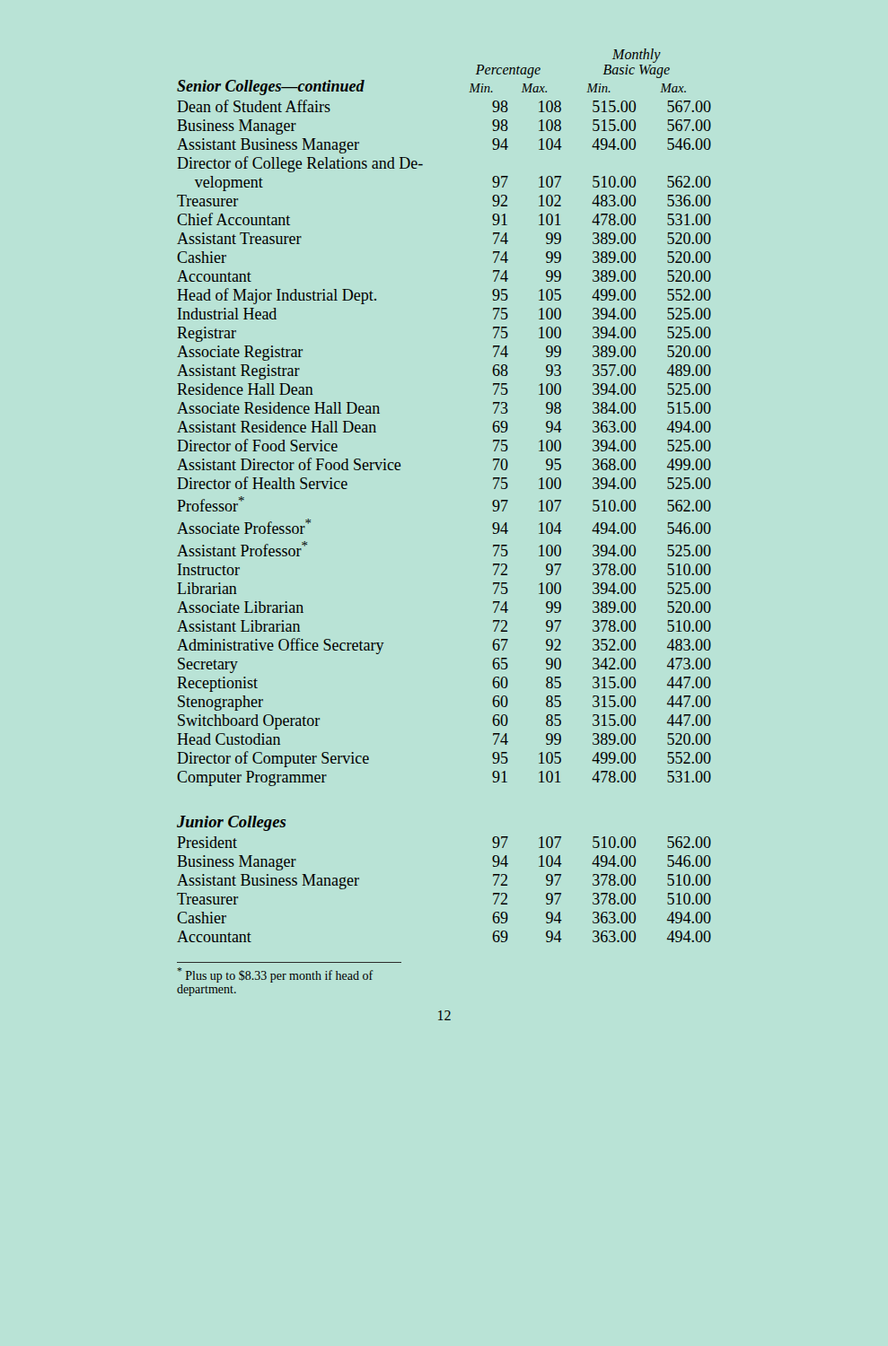| | Percentage | Monthly Basic Wage |
| --- | --- | --- |
| Senior Colleges—continued | Min. | Max. | Min. | Max. |
| Dean of Student Affairs | 98 | 108 | 515.00 | 567.00 |
| Business Manager | 98 | 108 | 515.00 | 567.00 |
| Assistant Business Manager | 94 | 104 | 494.00 | 546.00 |
| Director of College Relations and De- | | | | |
| velopment | 97 | 107 | 510.00 | 562.00 |
| Treasurer | 92 | 102 | 483.00 | 536.00 |
| Chief Accountant | 91 | 101 | 478.00 | 531.00 |
| Assistant Treasurer | 74 | 99 | 389.00 | 520.00 |
| Cashier | 74 | 99 | 389.00 | 520.00 |
| Accountant | 74 | 99 | 389.00 | 520.00 |
| Head of Major Industrial Dept. | 95 | 105 | 499.00 | 552.00 |
| Industrial Head | 75 | 100 | 394.00 | 525.00 |
| Registrar | 75 | 100 | 394.00 | 525.00 |
| Associate Registrar | 74 | 99 | 389.00 | 520.00 |
| Assistant Registrar | 68 | 93 | 357.00 | 489.00 |
| Residence Hall Dean | 75 | 100 | 394.00 | 525.00 |
| Associate Residence Hall Dean | 73 | 98 | 384.00 | 515.00 |
| Assistant Residence Hall Dean | 69 | 94 | 363.00 | 494.00 |
| Director of Food Service | 75 | 100 | 394.00 | 525.00 |
| Assistant Director of Food Service | 70 | 95 | 368.00 | 499.00 |
| Director of Health Service | 75 | 100 | 394.00 | 525.00 |
| Professor * | 97 | 107 | 510.00 | 562.00 |
| Associate Professor * | 94 | 104 | 494.00 | 546.00 |
| Assistant Professor * | 75 | 100 | 394.00 | 525.00 |
| Instructor | 72 | 97 | 378.00 | 510.00 |
| Librarian | 75 | 100 | 394.00 | 525.00 |
| Associate Librarian | 74 | 99 | 389.00 | 520.00 |
| Assistant Librarian | 72 | 97 | 378.00 | 510.00 |
| Administrative Office Secretary | 67 | 92 | 352.00 | 483.00 |
| Secretary | 65 | 90 | 342.00 | 473.00 |
| Receptionist | 60 | 85 | 315.00 | 447.00 |
| Stenographer | 60 | 85 | 315.00 | 447.00 |
| Switchboard Operator | 60 | 85 | 315.00 | 447.00 |
| Head Custodian | 74 | 99 | 389.00 | 520.00 |
| Director of Computer Service | 95 | 105 | 499.00 | 552.00 |
| Computer Programmer | 91 | 101 | 478.00 | 531.00 |
| Junior Colleges |
| President | 97 | 107 | 510.00 | 562.00 |
| Business Manager | 94 | 104 | 494.00 | 546.00 |
| Assistant Business Manager | 72 | 97 | 378.00 | 510.00 |
| Treasurer | 72 | 97 | 378.00 | 510.00 |
| Cashier | 69 | 94 | 363.00 | 494.00 |
| Accountant | 69 | 94 | 363.00 | 494.00 |
* Plus up to $8.33 per month if head of department.
12